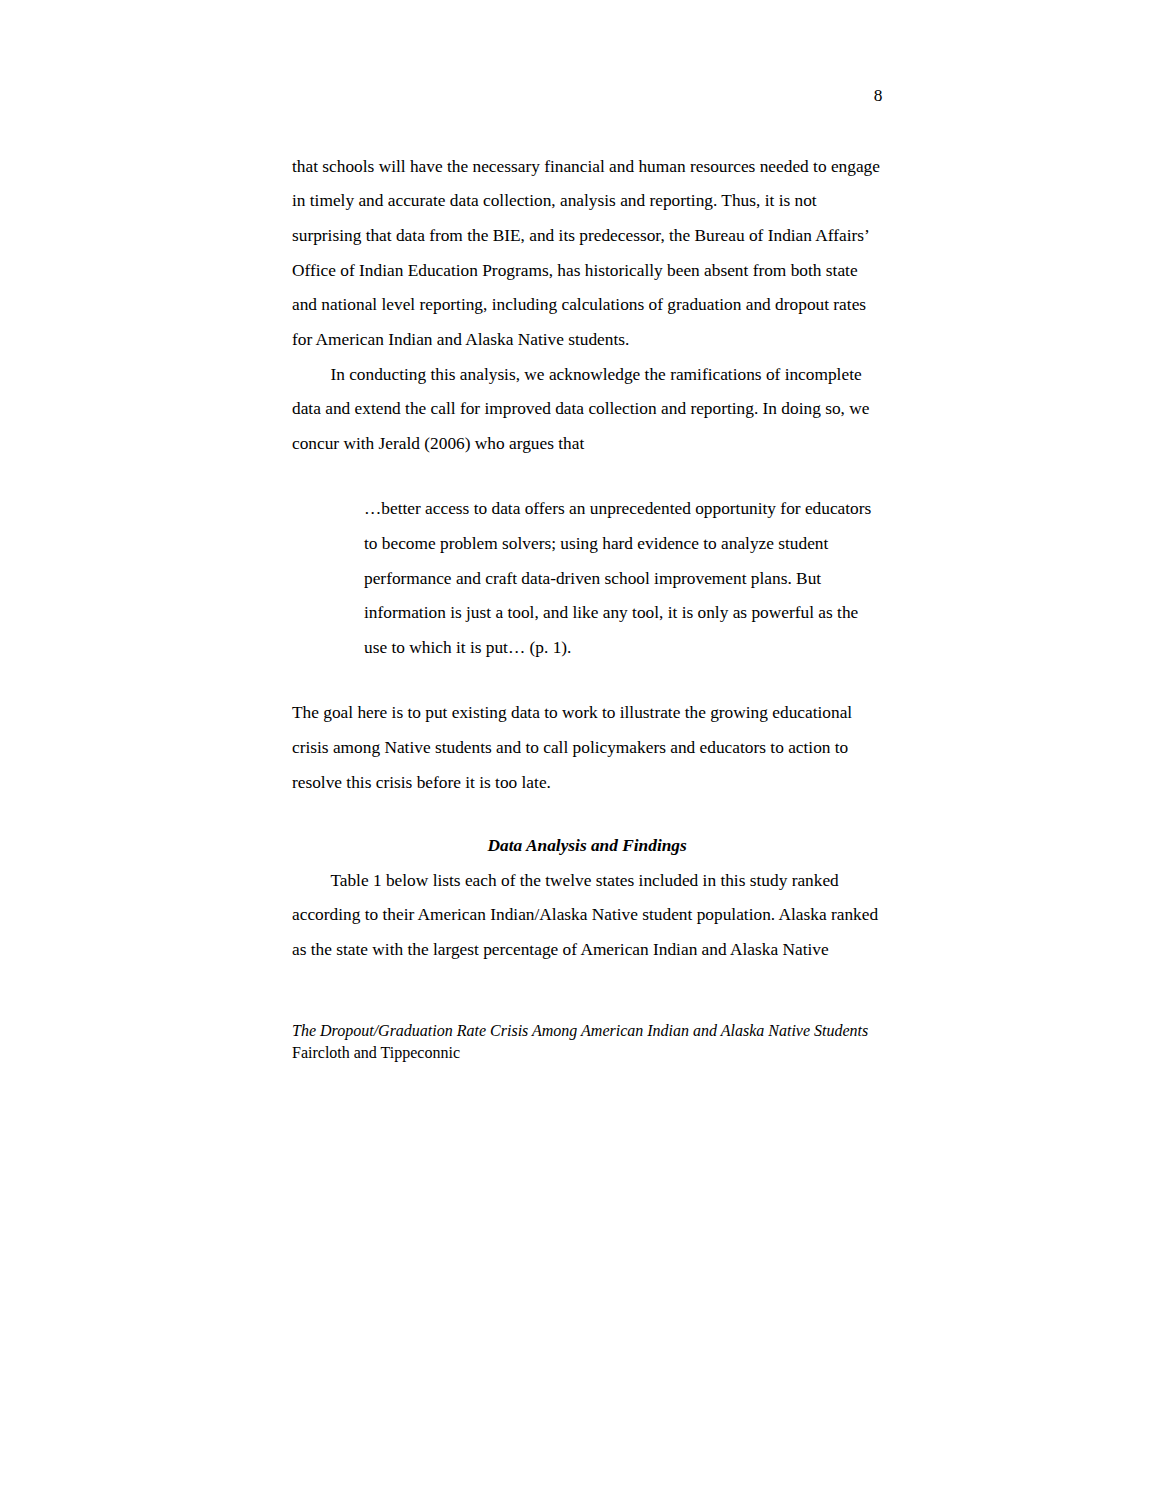8
that schools will have the necessary financial and human resources needed to engage in timely and accurate data collection, analysis and reporting. Thus, it is not surprising that data from the BIE, and its predecessor, the Bureau of Indian Affairs’ Office of Indian Education Programs, has historically been absent from both state and national level reporting, including calculations of graduation and dropout rates for American Indian and Alaska Native students.
In conducting this analysis, we acknowledge the ramifications of incomplete data and extend the call for improved data collection and reporting. In doing so, we concur with Jerald (2006) who argues that
…better access to data offers an unprecedented opportunity for educators to become problem solvers; using hard evidence to analyze student performance and craft data-driven school improvement plans. But information is just a tool, and like any tool, it is only as powerful as the use to which it is put… (p. 1).
The goal here is to put existing data to work to illustrate the growing educational crisis among Native students and to call policymakers and educators to action to resolve this crisis before it is too late.
Data Analysis and Findings
Table 1 below lists each of the twelve states included in this study ranked according to their American Indian/Alaska Native student population. Alaska ranked as the state with the largest percentage of American Indian and Alaska Native
The Dropout/Graduation Rate Crisis Among American Indian and Alaska Native Students
Faircloth and Tippeconnic